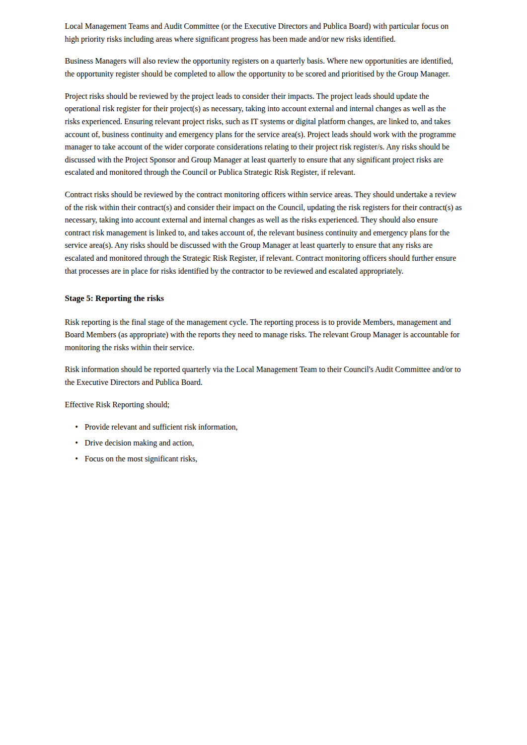Local Management Teams and Audit Committee (or the Executive Directors and Publica Board) with particular focus on high priority risks including areas where significant progress has been made and/or new risks identified.
Business Managers will also review the opportunity registers on a quarterly basis. Where new opportunities are identified, the opportunity register should be completed to allow the opportunity to be scored and prioritised by the Group Manager.
Project risks should be reviewed by the project leads to consider their impacts. The project leads should update the operational risk register for their project(s) as necessary, taking into account external and internal changes as well as the risks experienced. Ensuring relevant project risks, such as IT systems or digital platform changes, are linked to, and takes account of, business continuity and emergency plans for the service area(s). Project leads should work with the programme manager to take account of the wider corporate considerations relating to their project risk register/s. Any risks should be discussed with the Project Sponsor and Group Manager at least quarterly to ensure that any significant project risks are escalated and monitored through the Council or Publica Strategic Risk Register, if relevant.
Contract risks should be reviewed by the contract monitoring officers within service areas. They should undertake a review of the risk within their contract(s) and consider their impact on the Council, updating the risk registers for their contract(s) as necessary, taking into account external and internal changes as well as the risks experienced. They should also ensure contract risk management is linked to, and takes account of, the relevant business continuity and emergency plans for the service area(s). Any risks should be discussed with the Group Manager at least quarterly to ensure that any risks are escalated and monitored through the Strategic Risk Register, if relevant. Contract monitoring officers should further ensure that processes are in place for risks identified by the contractor to be reviewed and escalated appropriately.
Stage 5: Reporting the risks
Risk reporting is the final stage of the management cycle. The reporting process is to provide Members, management and Board Members (as appropriate) with the reports they need to manage risks. The relevant Group Manager is accountable for monitoring the risks within their service.
Risk information should be reported quarterly via the Local Management Team to their Council's Audit Committee and/or to the Executive Directors and Publica Board.
Effective Risk Reporting should;
Provide relevant and sufficient risk information,
Drive decision making and action,
Focus on the most significant risks,